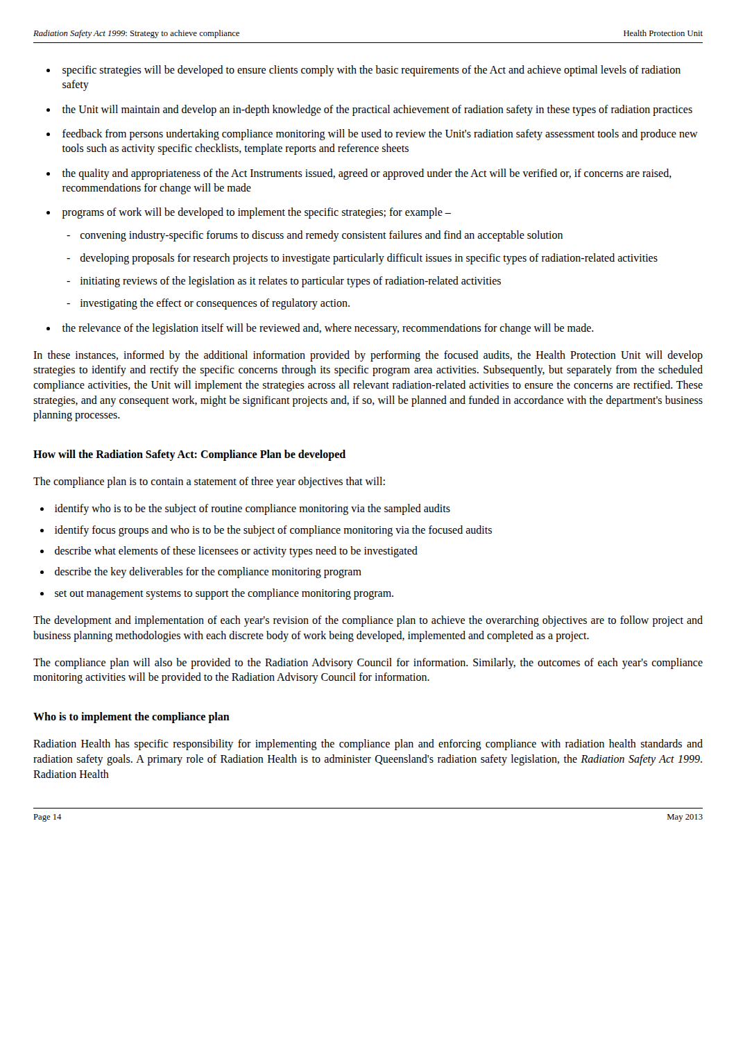Radiation Safety Act 1999: Strategy to achieve compliance Health Protection Unit
specific strategies will be developed to ensure clients comply with the basic requirements of the Act and achieve optimal levels of radiation safety
the Unit will maintain and develop an in-depth knowledge of the practical achievement of radiation safety in these types of radiation practices
feedback from persons undertaking compliance monitoring will be used to review the Unit's radiation safety assessment tools and produce new tools such as activity specific checklists, template reports and reference sheets
the quality and appropriateness of the Act Instruments issued, agreed or approved under the Act will be verified or, if concerns are raised, recommendations for change will be made
programs of work will be developed to implement the specific strategies; for example –
convening industry-specific forums to discuss and remedy consistent failures and find an acceptable solution
developing proposals for research projects to investigate particularly difficult issues in specific types of radiation-related activities
initiating reviews of the legislation as it relates to particular types of radiation-related activities
investigating the effect or consequences of regulatory action.
the relevance of the legislation itself will be reviewed and, where necessary, recommendations for change will be made.
In these instances, informed by the additional information provided by performing the focused audits, the Health Protection Unit will develop strategies to identify and rectify the specific concerns through its specific program area activities. Subsequently, but separately from the scheduled compliance activities, the Unit will implement the strategies across all relevant radiation-related activities to ensure the concerns are rectified. These strategies, and any consequent work, might be significant projects and, if so, will be planned and funded in accordance with the department's business planning processes.
How will the Radiation Safety Act: Compliance Plan be developed
The compliance plan is to contain a statement of three year objectives that will:
identify who is to be the subject of routine compliance monitoring via the sampled audits
identify focus groups and who is to be the subject of compliance monitoring via the focused audits
describe what elements of these licensees or activity types need to be investigated
describe the key deliverables for the compliance monitoring program
set out management systems to support the compliance monitoring program.
The development and implementation of each year's revision of the compliance plan to achieve the overarching objectives are to follow project and business planning methodologies with each discrete body of work being developed, implemented and completed as a project.
The compliance plan will also be provided to the Radiation Advisory Council for information. Similarly, the outcomes of each year's compliance monitoring activities will be provided to the Radiation Advisory Council for information.
Who is to implement the compliance plan
Radiation Health has specific responsibility for implementing the compliance plan and enforcing compliance with radiation health standards and radiation safety goals. A primary role of Radiation Health is to administer Queensland's radiation safety legislation, the Radiation Safety Act 1999. Radiation Health
Page 14 May 2013